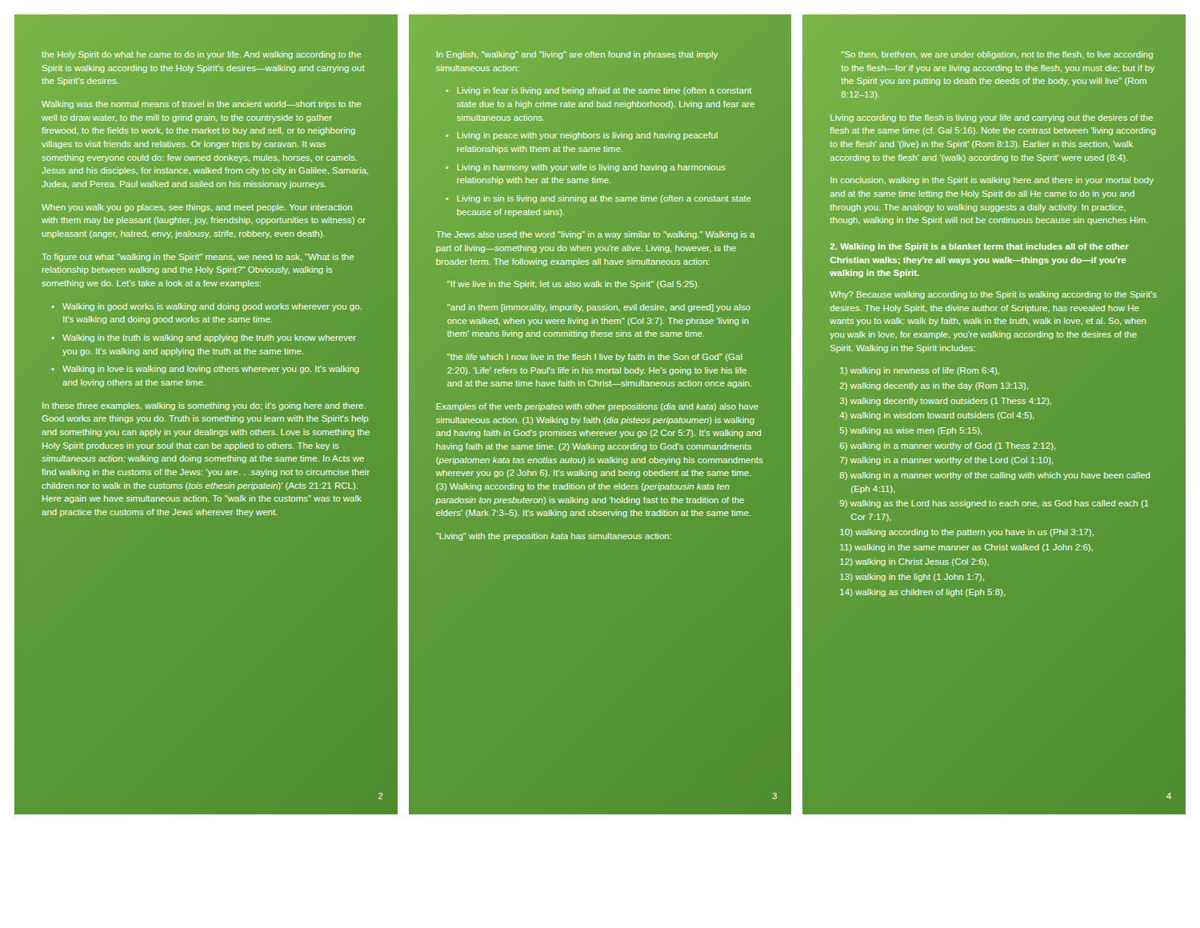the Holy Spirit do what he came to do in your life. And walking according to the Spirit is walking according to the Holy Spirit's desires—walking and carrying out the Spirit's desires.
Walking was the normal means of travel in the ancient world—short trips to the well to draw water, to the mill to grind grain, to the countryside to gather firewood, to the fields to work, to the market to buy and sell, or to neighboring villages to visit friends and relatives. Or longer trips by caravan. It was something everyone could do: few owned donkeys, mules, horses, or camels. Jesus and his disciples, for instance, walked from city to city in Galilee, Samaria, Judea, and Perea. Paul walked and sailed on his missionary journeys.
When you walk you go places, see things, and meet people. Your interaction with them may be pleasant (laughter, joy, friendship, opportunities to witness) or unpleasant (anger, hatred, envy, jealousy, strife, robbery, even death).
To figure out what "walking in the Spirit" means, we need to ask, "What is the relationship between walking and the Holy Spirit?" Obviously, walking is something we do. Let's take a look at a few examples:
Walking in good works is walking and doing good works wherever you go. It's walking and doing good works at the same time.
Walking in the truth is walking and applying the truth you know wherever you go. It's walking and applying the truth at the same time.
Walking in love is walking and loving others wherever you go. It's walking and loving others at the same time.
In these three examples, walking is something you do; it's going here and there. Good works are things you do. Truth is something you learn with the Spirit's help and something you can apply in your dealings with others. Love is something the Holy Spirit produces in your soul that can be applied to others. The key is simultaneous action: walking and doing something at the same time. In Acts we find walking in the customs of the Jews: 'you are. . .saying not to circumcise their children nor to walk in the customs (tois ethesin peripatein)' (Acts 21:21 RCL). Here again we have simultaneous action. To "walk in the customs" was to walk and practice the customs of the Jews wherever they went.
2
In English, "walking" and "living" are often found in phrases that imply simultaneous action:
Living in fear is living and being afraid at the same time (often a constant state due to a high crime rate and bad neighborhood). Living and fear are simultaneous actions.
Living in peace with your neighbors is living and having peaceful relationships with them at the same time.
Living in harmony with your wife is living and having a harmonious relationship with her at the same time.
Living in sin is living and sinning at the same time (often a constant state because of repeated sins).
The Jews also used the word "living" in a way similar to "walking." Walking is a part of living—something you do when you're alive. Living, however, is the broader term. The following examples all have simultaneous action:
"If we live in the Spirit, let us also walk in the Spirit" (Gal 5:25).
"and in them [immorality, impurity, passion, evil desire, and greed] you also once walked, when you were living in them" (Col 3:7). The phrase 'living in them' means living and committing these sins at the same time.
"the life which I now live in the flesh I live by faith in the Son of God" (Gal 2:20). 'Life' refers to Paul's life in his mortal body. He's going to live his life and at the same time have faith in Christ—simultaneous action once again.
Examples of the verb peripateo with other prepositions (dia and kata) also have simultaneous action. (1) Walking by faith (dia pisteos peripatoumen) is walking and having faith in God's promises wherever you go (2 Cor 5:7). It's walking and having faith at the same time. (2) Walking according to God's commandments (peripatomen kata tas enotlas autou) is walking and obeying his commandments wherever you go (2 John 6). It's walking and being obedient at the same time. (3) Walking according to the tradition of the elders (peripatousin kata ten paradosin ton presbuteron) is walking and 'holding fast to the tradition of the elders' (Mark 7:3–5). It's walking and observing the tradition at the same time.
"Living" with the preposition kata has simultaneous action:
3
"So then, brethren, we are under obligation, not to the flesh, to live according to the flesh—for if you are living according to the flesh, you must die; but if by the Spirit you are putting to death the deeds of the body, you will live" (Rom 8:12–13).
Living according to the flesh is living your life and carrying out the desires of the flesh at the same time (cf. Gal 5:16). Note the contrast between 'living according to the flesh' and '(live) in the Spirit' (Rom 8:13). Earlier in this section, 'walk according to the flesh' and '(walk) according to the Spirit' were used (8:4).
In conclusion, walking in the Spirit is walking here and there in your mortal body and at the same time letting the Holy Spirit do all He came to do in you and through you. The analogy to walking suggests a daily activity. In practice, though, walking in the Spirit will not be continuous because sin quenches Him.
2. Walking in the Spirit is a blanket term that includes all of the other Christian walks; they're all ways you walk—things you do—if you're walking in the Spirit.
Why? Because walking according to the Spirit is walking according to the Spirit's desires. The Holy Spirit, the divine author of Scripture, has revealed how He wants you to walk: walk by faith, walk in the truth, walk in love, et al. So, when you walk in love, for example, you're walking according to the desires of the Spirit. Walking in the Spirit includes:
1) walking in newness of life (Rom 6:4),
2) walking decently as in the day (Rom 13:13),
3) walking decently toward outsiders (1 Thess 4:12),
4) walking in wisdom toward outsiders (Col 4:5),
5) walking as wise men (Eph 5:15),
6) walking in a manner worthy of God (1 Thess 2:12),
7) walking in a manner worthy of the Lord (Col 1:10),
8) walking in a manner worthy of the calling with which you have been called (Eph 4:11),
9) walking as the Lord has assigned to each one, as God has called each (1 Cor 7:17),
10) walking according to the pattern you have in us (Phil 3:17),
11) walking in the same manner as Christ walked (1 John 2:6),
12) walking in Christ Jesus (Col 2:6),
13) walking in the light (1 John 1:7),
14) walking as children of light (Eph 5:8),
4